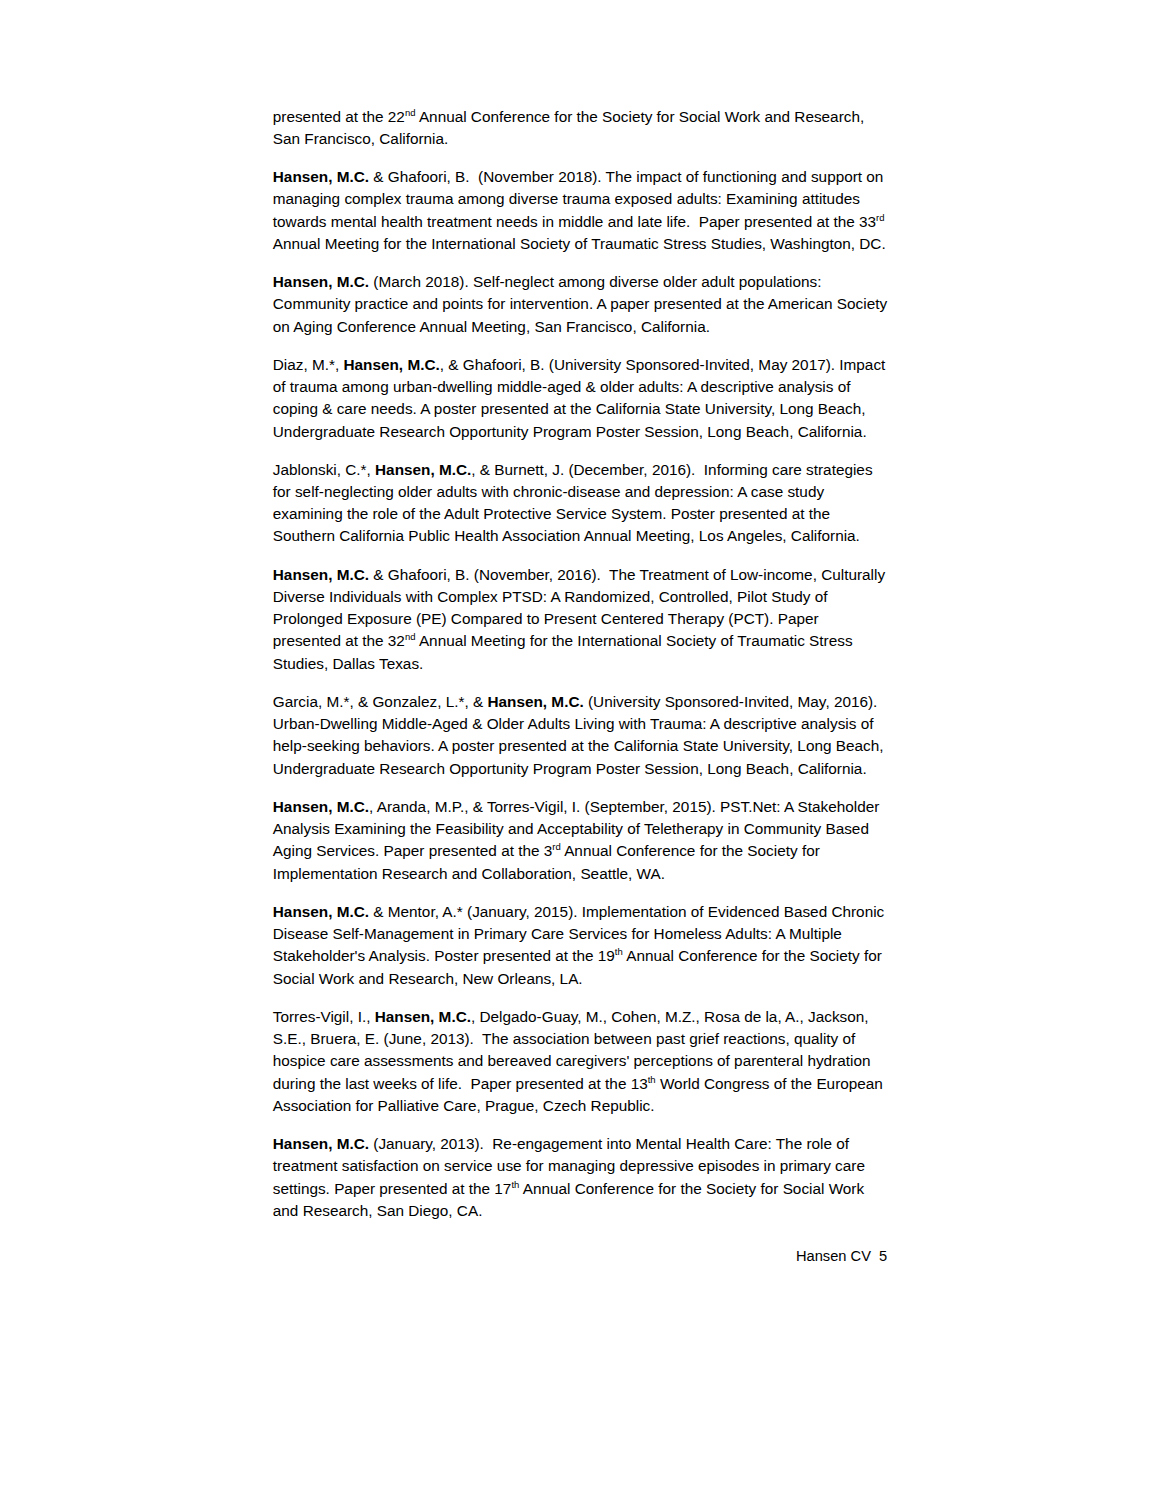presented at the 22nd Annual Conference for the Society for Social Work and Research, San Francisco, California.
Hansen, M.C. & Ghafoori, B. (November 2018). The impact of functioning and support on managing complex trauma among diverse trauma exposed adults: Examining attitudes towards mental health treatment needs in middle and late life. Paper presented at the 33rd Annual Meeting for the International Society of Traumatic Stress Studies, Washington, DC.
Hansen, M.C. (March 2018). Self-neglect among diverse older adult populations: Community practice and points for intervention. A paper presented at the American Society on Aging Conference Annual Meeting, San Francisco, California.
Diaz, M.*, Hansen, M.C., & Ghafoori, B. (University Sponsored-Invited, May 2017). Impact of trauma among urban-dwelling middle-aged & older adults: A descriptive analysis of coping & care needs. A poster presented at the California State University, Long Beach, Undergraduate Research Opportunity Program Poster Session, Long Beach, California.
Jablonski, C.*, Hansen, M.C., & Burnett, J. (December, 2016). Informing care strategies for self-neglecting older adults with chronic-disease and depression: A case study examining the role of the Adult Protective Service System. Poster presented at the Southern California Public Health Association Annual Meeting, Los Angeles, California.
Hansen, M.C. & Ghafoori, B. (November, 2016). The Treatment of Low-income, Culturally Diverse Individuals with Complex PTSD: A Randomized, Controlled, Pilot Study of Prolonged Exposure (PE) Compared to Present Centered Therapy (PCT). Paper presented at the 32nd Annual Meeting for the International Society of Traumatic Stress Studies, Dallas Texas.
Garcia, M.*, & Gonzalez, L.*, & Hansen, M.C. (University Sponsored-Invited, May, 2016). Urban-Dwelling Middle-Aged & Older Adults Living with Trauma: A descriptive analysis of help-seeking behaviors. A poster presented at the California State University, Long Beach, Undergraduate Research Opportunity Program Poster Session, Long Beach, California.
Hansen, M.C., Aranda, M.P., & Torres-Vigil, I. (September, 2015). PST.Net: A Stakeholder Analysis Examining the Feasibility and Acceptability of Teletherapy in Community Based Aging Services. Paper presented at the 3rd Annual Conference for the Society for Implementation Research and Collaboration, Seattle, WA.
Hansen, M.C. & Mentor, A.* (January, 2015). Implementation of Evidenced Based Chronic Disease Self-Management in Primary Care Services for Homeless Adults: A Multiple Stakeholder's Analysis. Poster presented at the 19th Annual Conference for the Society for Social Work and Research, New Orleans, LA.
Torres-Vigil, I., Hansen, M.C., Delgado-Guay, M., Cohen, M.Z., Rosa de la, A., Jackson, S.E., Bruera, E. (June, 2013). The association between past grief reactions, quality of hospice care assessments and bereaved caregivers' perceptions of parenteral hydration during the last weeks of life. Paper presented at the 13th World Congress of the European Association for Palliative Care, Prague, Czech Republic.
Hansen, M.C. (January, 2013). Re-engagement into Mental Health Care: The role of treatment satisfaction on service use for managing depressive episodes in primary care settings. Paper presented at the 17th Annual Conference for the Society for Social Work and Research, San Diego, CA.
Hansen CV 5